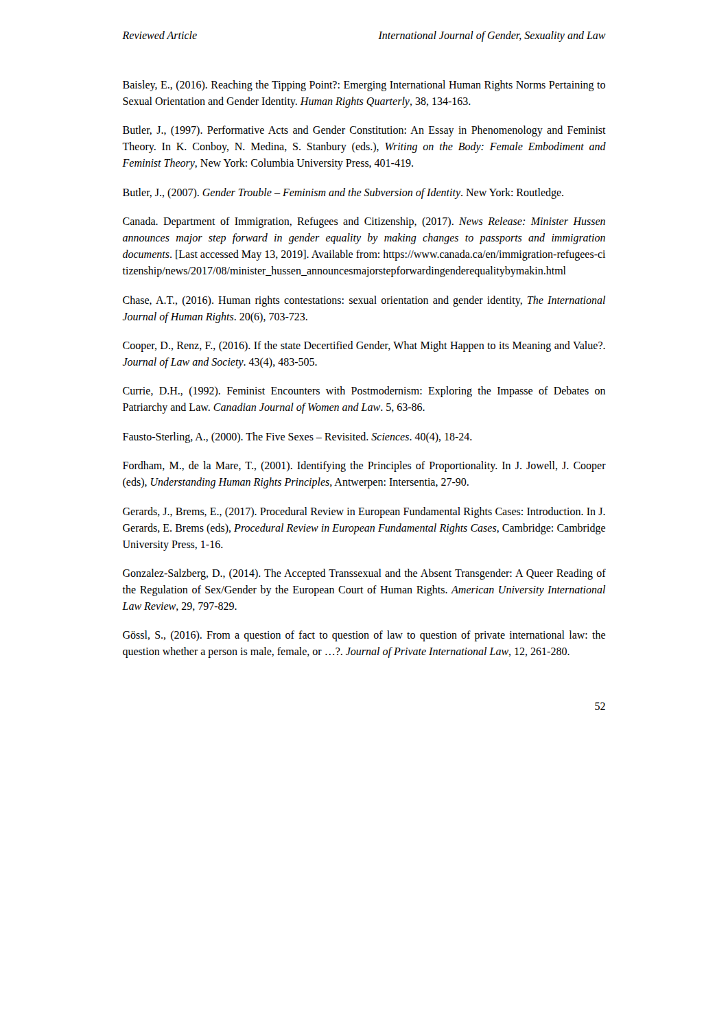Reviewed Article International Journal of Gender, Sexuality and Law
Baisley, E., (2016). Reaching the Tipping Point?: Emerging International Human Rights Norms Pertaining to Sexual Orientation and Gender Identity. Human Rights Quarterly, 38, 134-163.
Butler, J., (1997). Performative Acts and Gender Constitution: An Essay in Phenomenology and Feminist Theory. In K. Conboy, N. Medina, S. Stanbury (eds.), Writing on the Body: Female Embodiment and Feminist Theory, New York: Columbia University Press, 401-419.
Butler, J., (2007). Gender Trouble – Feminism and the Subversion of Identity. New York: Routledge.
Canada. Department of Immigration, Refugees and Citizenship, (2017). News Release: Minister Hussen announces major step forward in gender equality by making changes to passports and immigration documents. [Last accessed May 13, 2019]. Available from: https://www.canada.ca/en/immigration-refugees-citizenship/news/2017/08/minister_hussen_announcesmajorstepforwardingenderequalitybymakin.html
Chase, A.T., (2016). Human rights contestations: sexual orientation and gender identity, The International Journal of Human Rights. 20(6), 703-723.
Cooper, D., Renz, F., (2016). If the state Decertified Gender, What Might Happen to its Meaning and Value?. Journal of Law and Society. 43(4), 483-505.
Currie, D.H., (1992). Feminist Encounters with Postmodernism: Exploring the Impasse of Debates on Patriarchy and Law. Canadian Journal of Women and Law. 5, 63-86.
Fausto-Sterling, A., (2000). The Five Sexes – Revisited. Sciences. 40(4), 18-24.
Fordham, M., de la Mare, T., (2001). Identifying the Principles of Proportionality. In J. Jowell, J. Cooper (eds), Understanding Human Rights Principles, Antwerpen: Intersentia, 27-90.
Gerards, J., Brems, E., (2017). Procedural Review in European Fundamental Rights Cases: Introduction. In J. Gerards, E. Brems (eds), Procedural Review in European Fundamental Rights Cases, Cambridge: Cambridge University Press, 1-16.
Gonzalez-Salzberg, D., (2014). The Accepted Transsexual and the Absent Transgender: A Queer Reading of the Regulation of Sex/Gender by the European Court of Human Rights. American University International Law Review, 29, 797-829.
Gössl, S., (2016). From a question of fact to question of law to question of private international law: the question whether a person is male, female, or …?. Journal of Private International Law, 12, 261-280.
52